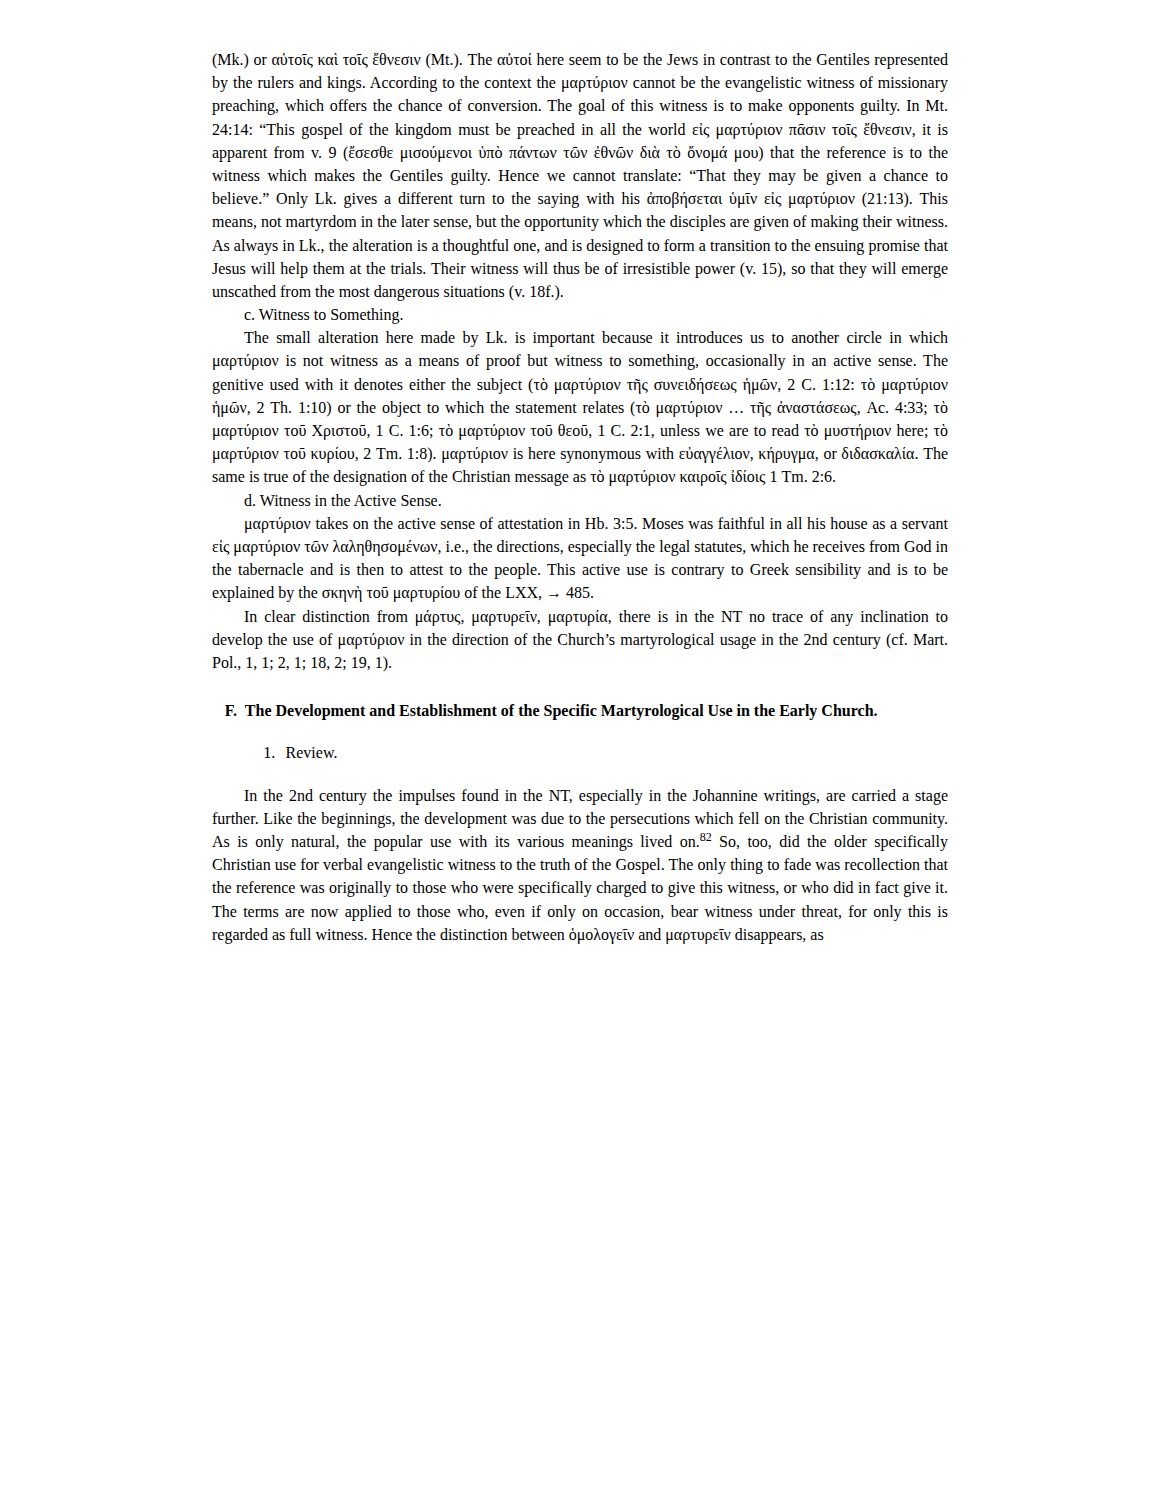(Mk.) or αὐτοῖς καὶ τοῖς ἔθνεσιν (Mt.). The αὐτοί here seem to be the Jews in contrast to the Gentiles represented by the rulers and kings. According to the context the μαρτύριον cannot be the evangelistic witness of missionary preaching, which offers the chance of conversion. The goal of this witness is to make opponents guilty. In Mt. 24:14: “This gospel of the kingdom must be preached in all the world εἰς μαρτύριον πᾶσιν τοῖς ἔθνεσιν, it is apparent from v. 9 (ἔσεσθε μισούμενοι ὑπὸ πάντων τῶν ἐθνῶν διὰ τὸ ὄνομά μου) that the reference is to the witness which makes the Gentiles guilty. Hence we cannot translate: “That they may be given a chance to believe.” Only Lk. gives a different turn to the saying with his ἀποβήσεται ὑμῖν εἰς μαρτύριον (21:13). This means, not martyrdom in the later sense, but the opportunity which the disciples are given of making their witness. As always in Lk., the alteration is a thoughtful one, and is designed to form a transition to the ensuing promise that Jesus will help them at the trials. Their witness will thus be of irresistible power (v. 15), so that they will emerge unscathed from the most dangerous situations (v. 18f.).
c. Witness to Something.
The small alteration here made by Lk. is important because it introduces us to another circle in which μαρτύριον is not witness as a means of proof but witness to something, occasionally in an active sense. The genitive used with it denotes either the subject (τὸ μαρτύριον τῆς συνειδήσεως ἡμῶν, 2 C. 1:12: τὸ μαρτύριον ἡμῶν, 2 Th. 1:10) or the object to which the statement relates (τὸ μαρτύριον … τῆς ἀναστάσεως, Ac. 4:33; τὸ μαρτύριον τοῦ Χριστοῦ, 1 C. 1:6; τὸ μαρτύριον τοῦ θεοῦ, 1 C. 2:1, unless we are to read τὸ μυστήριον here; τὸ μαρτύριον τοῦ κυρίου, 2 Tm. 1:8). μαρτύριον is here synonymous with εὐαγγέλιον, κήρυγμα, or διδασκαλία. The same is true of the designation of the Christian message as τὸ μαρτύριον καιροῖς ἰδίοις 1 Tm. 2:6.
d. Witness in the Active Sense.
μαρτύριον takes on the active sense of attestation in Hb. 3:5. Moses was faithful in all his house as a servant εἰς μαρτύριον τῶν λαληθησομένων, i.e., the directions, especially the legal statutes, which he receives from God in the tabernacle and is then to attest to the people. This active use is contrary to Greek sensibility and is to be explained by the σκηνὴ τοῦ μαρτυρίου of the LXX, → 485.
In clear distinction from μάρτυς, μαρτυρεῖν, μαρτυρία, there is in the NT no trace of any inclination to develop the use of μαρτύριον in the direction of the Church’s martyrological usage in the 2nd century (cf. Mart. Pol., 1, 1; 2, 1; 18, 2; 19, 1).
F. The Development and Establishment of the Specific Martyrological Use in the Early Church.
Review.
In the 2nd century the impulses found in the NT, especially in the Johannine writings, are carried a stage further. Like the beginnings, the development was due to the persecutions which fell on the Christian community. As is only natural, the popular use with its various meanings lived on.82 So, too, did the older specifically Christian use for verbal evangelistic witness to the truth of the Gospel. The only thing to fade was recollection that the reference was originally to those who were specifically charged to give this witness, or who did in fact give it. The terms are now applied to those who, even if only on occasion, bear witness under threat, for only this is regarded as full witness. Hence the distinction between ὁμολογεῖν and μαρτυρεῖν disappears, as